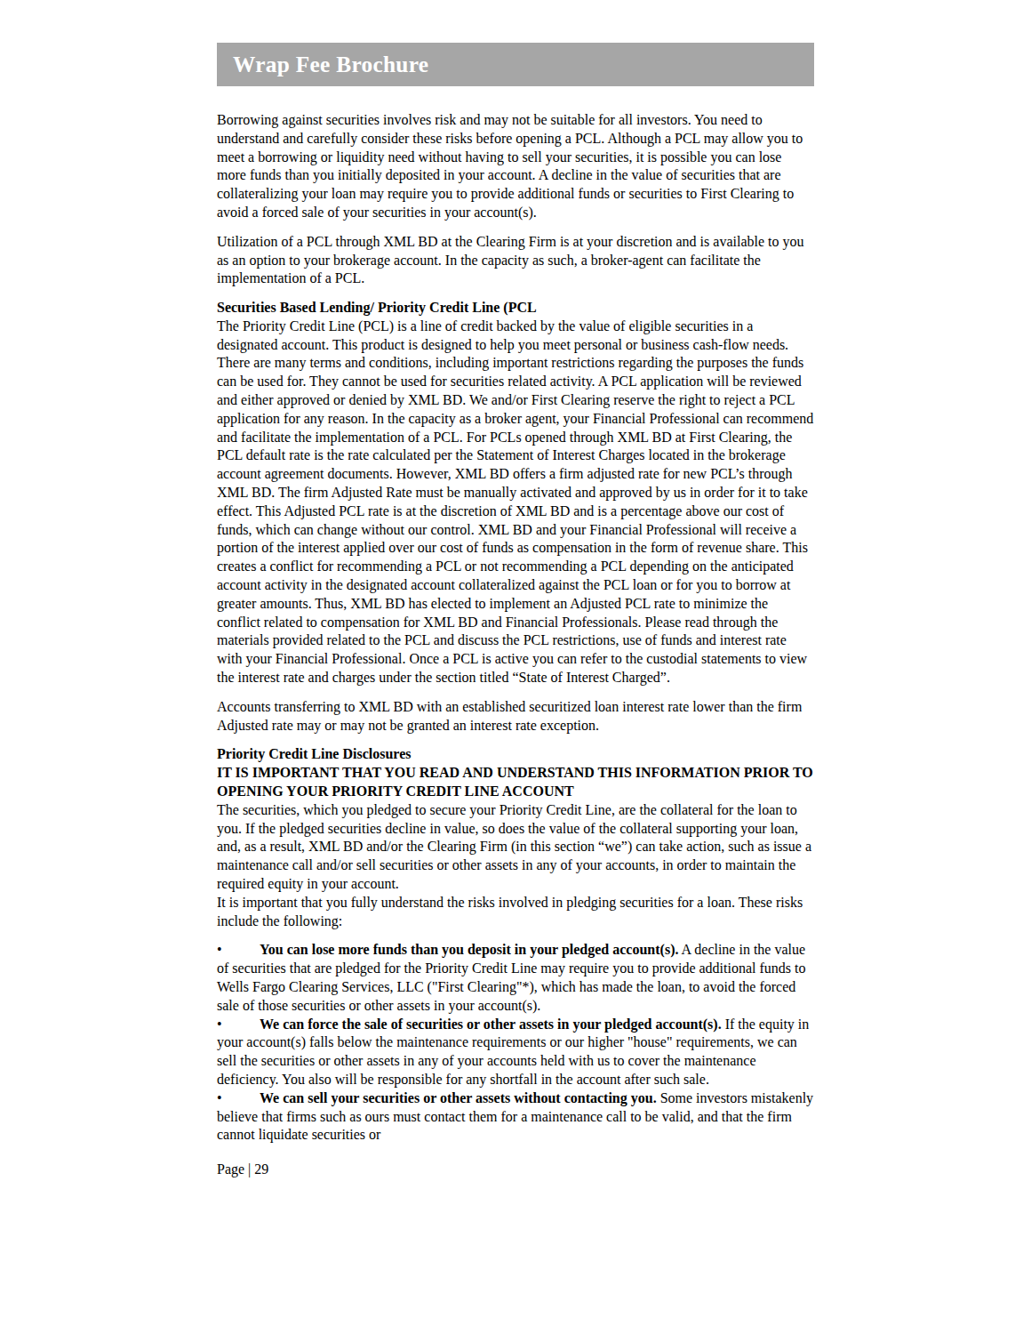Wrap Fee Brochure
Borrowing against securities involves risk and may not be suitable for all investors. You need to understand and carefully consider these risks before opening a PCL. Although a PCL may allow you to meet a borrowing or liquidity need without having to sell your securities, it is possible you can lose more funds than you initially deposited in your account. A decline in the value of securities that are collateralizing your loan may require you to provide additional funds or securities to First Clearing to avoid a forced sale of your securities in your account(s).
Utilization of a PCL through XML BD at the Clearing Firm is at your discretion and is available to you as an option to your brokerage account. In the capacity as such, a broker-agent can facilitate the implementation of a PCL.
Securities Based Lending/ Priority Credit Line (PCL
The Priority Credit Line (PCL) is a line of credit backed by the value of eligible securities in a designated account. This product is designed to help you meet personal or business cash-flow needs. There are many terms and conditions, including important restrictions regarding the purposes the funds can be used for. They cannot be used for securities related activity. A PCL application will be reviewed and either approved or denied by XML BD. We and/or First Clearing reserve the right to reject a PCL application for any reason. In the capacity as a broker agent, your Financial Professional can recommend and facilitate the implementation of a PCL. For PCLs opened through XML BD at First Clearing, the PCL default rate is the rate calculated per the Statement of Interest Charges located in the brokerage account agreement documents. However, XML BD offers a firm adjusted rate for new PCL’s through XML BD. The firm Adjusted Rate must be manually activated and approved by us in order for it to take effect. This Adjusted PCL rate is at the discretion of XML BD and is a percentage above our cost of funds, which can change without our control. XML BD and your Financial Professional will receive a portion of the interest applied over our cost of funds as compensation in the form of revenue share. This creates a conflict for recommending a PCL or not recommending a PCL depending on the anticipated account activity in the designated account collateralized against the PCL loan or for you to borrow at greater amounts. Thus, XML BD has elected to implement an Adjusted PCL rate to minimize the conflict related to compensation for XML BD and Financial Professionals. Please read through the materials provided related to the PCL and discuss the PCL restrictions, use of funds and interest rate with your Financial Professional. Once a PCL is active you can refer to the custodial statements to view the interest rate and charges under the section titled “State of Interest Charged”.
Accounts transferring to XML BD with an established securitized loan interest rate lower than the firm Adjusted rate may or may not be granted an interest rate exception.
Priority Credit Line Disclosures
IT IS IMPORTANT THAT YOU READ AND UNDERSTAND THIS INFORMATION PRIOR TO OPENING YOUR PRIORITY CREDIT LINE ACCOUNT
The securities, which you pledged to secure your Priority Credit Line, are the collateral for the loan to you. If the pledged securities decline in value, so does the value of the collateral supporting your loan, and, as a result, XML BD and/or the Clearing Firm (in this section “we”) can take action, such as issue a maintenance call and/or sell securities or other assets in any of your accounts, in order to maintain the required equity in your account.
It is important that you fully understand the risks involved in pledging securities for a loan. These risks include the following:
•You can lose more funds than you deposit in your pledged account(s). A decline in the value of securities that are pledged for the Priority Credit Line may require you to provide additional funds to Wells Fargo Clearing Services, LLC ("First Clearing"*), which has made the loan, to avoid the forced sale of those securities or other assets in your account(s).
•We can force the sale of securities or other assets in your pledged account(s). If the equity in your account(s) falls below the maintenance requirements or our higher "house" requirements, we can sell the securities or other assets in any of your accounts held with us to cover the maintenance deficiency. You also will be responsible for any shortfall in the account after such sale.
•We can sell your securities or other assets without contacting you. Some investors mistakenly believe that firms such as ours must contact them for a maintenance call to be valid, and that the firm cannot liquidate securities or
Page | 29